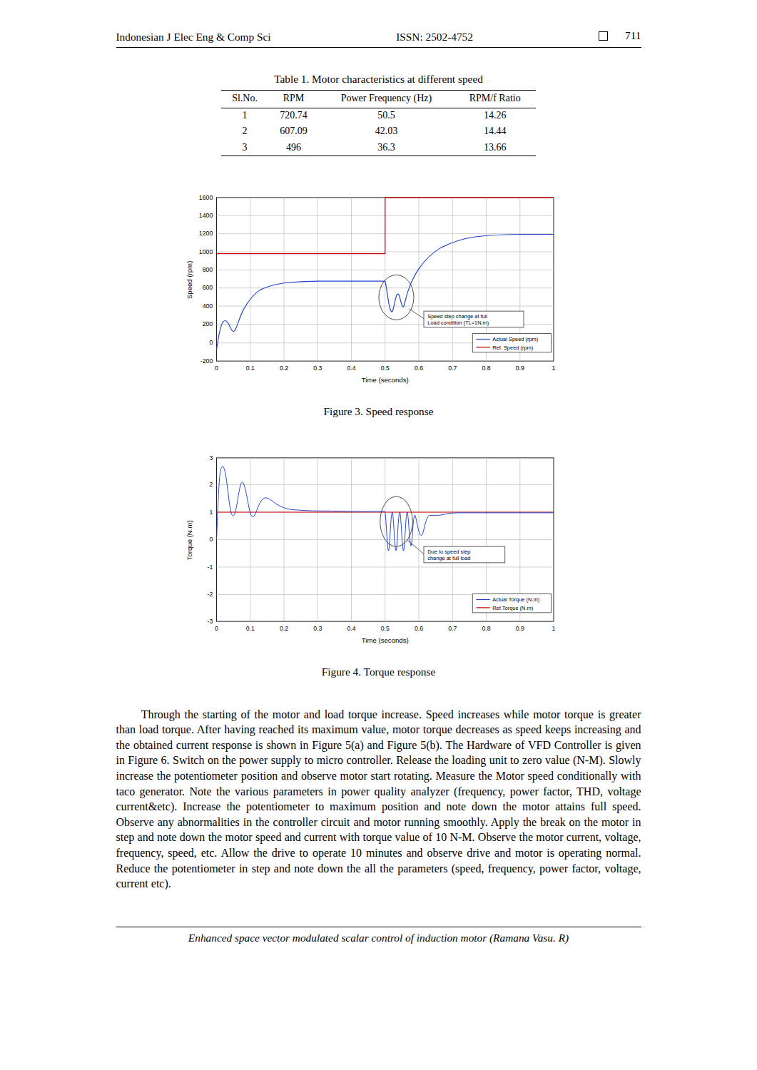Indonesian J Elec Eng & Comp Sci ISSN: 2502-4752 711
Table 1. Motor characteristics at different speed
| Sl.No. | RPM | Power Frequency (Hz) | RPM/f Ratio |
| --- | --- | --- | --- |
| 1 | 720.74 | 50.5 | 14.26 |
| 2 | 607.09 | 42.03 | 14.44 |
| 3 | 496 | 36.3 | 13.66 |
1600 1400 1200 1000 800 600 400 200 0 -200 0 0.1 0.2 0.3 0.4 0.5 0.6 0.7 0.8 0.9 1 Time (seconds) Speed (rpm) Speed step change at full Load condition (TL=1N.m) Actual Speed (rpm) Ref. Speed (rpm)
Figure 3. Speed response
3 2 1 0 -1 -2 -3 0 0.1 0.2 0.3 0.4 0.5 0.6 0.7 0.8 0.9 1 Time (seconds) Torque (N.m) Due to speed step change at full load Actual Torque (N.m) Ref.Torque (N.m)
Figure 4. Torque response
Through the starting of the motor and load torque increase. Speed increases while motor torque is greater than load torque. After having reached its maximum value, motor torque decreases as speed keeps increasing and the obtained current response is shown in Figure 5(a) and Figure 5(b). The Hardware of VFD Controller is given in Figure 6. Switch on the power supply to micro controller. Release the loading unit to zero value (N-M). Slowly increase the potentiometer position and observe motor start rotating. Measure the Motor speed conditionally with taco generator. Note the various parameters in power quality analyzer (frequency, power factor, THD, voltage current&etc). Increase the potentiometer to maximum position and note down the motor attains full speed. Observe any abnormalities in the controller circuit and motor running smoothly. Apply the break on the motor in step and note down the motor speed and current with torque value of 10 N-M. Observe the motor current, voltage, frequency, speed, etc. Allow the drive to operate 10 minutes and observe drive and motor is operating normal. Reduce the potentiometer in step and note down the all the parameters (speed, frequency, power factor, voltage, current etc).
Enhanced space vector modulated scalar control of induction motor (Ramana Vasu. R)